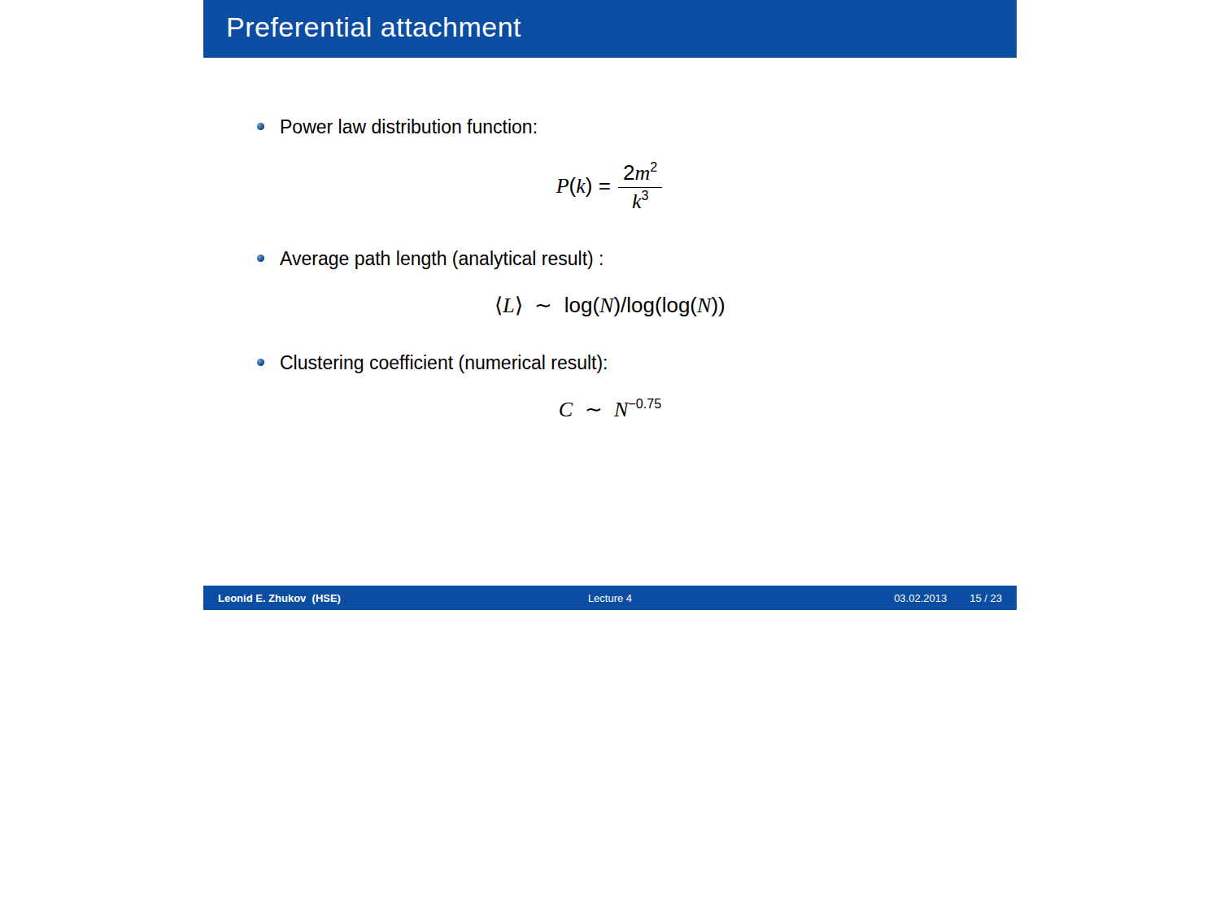Preferential attachment
Power law distribution function:
P(k) = 2m2 k3
Average path length (analytical result) :
⟨L⟩ ∼ log(N)/log(log(N))
Clustering coefficient (numerical result):
C ∼ N−0.75
Leonid E. Zhukov (HSE)
Lecture 4
03.02.201315 / 23